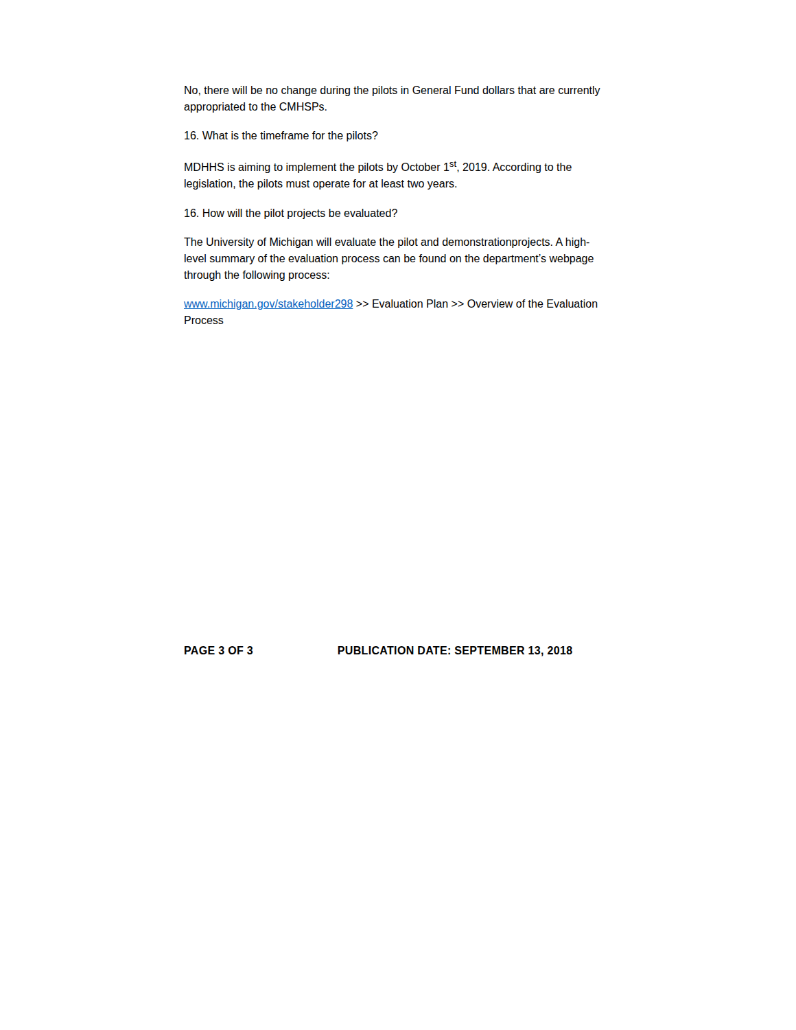No, there will be no change during the pilots in General Fund dollars that are currently appropriated to the CMHSPs.
16. What is the timeframe for the pilots?
MDHHS is aiming to implement the pilots by October 1st, 2019. According to the legislation, the pilots must operate for at least two years.
16. How will the pilot projects be evaluated?
The University of Michigan will evaluate the pilot and demonstrationprojects. A high-level summary of the evaluation process can be found on the department’s webpage through the following process:
www.michigan.gov/stakeholder298 >> Evaluation Plan >> Overview of the Evaluation Process
PAGE 3 OF 3 PUBLICATION DATE: SEPTEMBER 13, 2018